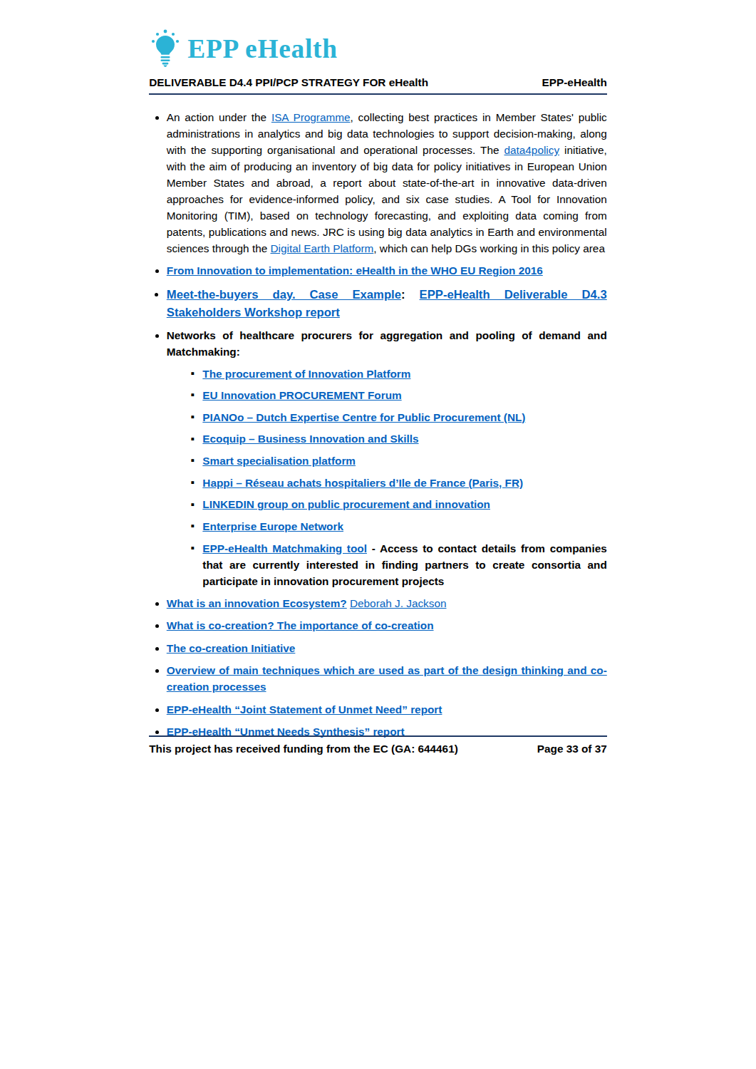EPP eHealth
DELIVERABLE D4.4 PPI/PCP STRATEGY FOR eHealth EPP-eHealth
An action under the ISA Programme, collecting best practices in Member States' public administrations in analytics and big data technologies to support decision-making, along with the supporting organisational and operational processes. The data4policy initiative, with the aim of producing an inventory of big data for policy initiatives in European Union Member States and abroad, a report about state-of-the-art in innovative data-driven approaches for evidence-informed policy, and six case studies. A Tool for Innovation Monitoring (TIM), based on technology forecasting, and exploiting data coming from patents, publications and news. JRC is using big data analytics in Earth and environmental sciences through the Digital Earth Platform, which can help DGs working in this policy area
From Innovation to implementation: eHealth in the WHO EU Region 2016
Meet-the-buyers day. Case Example: EPP-eHealth Deliverable D4.3 Stakeholders Workshop report
Networks of healthcare procurers for aggregation and pooling of demand and Matchmaking:
The procurement of Innovation Platform
EU Innovation PROCUREMENT Forum
PIANOo – Dutch Expertise Centre for Public Procurement (NL)
Ecoquip – Business Innovation and Skills
Smart specialisation platform
Happi – Réseau achats hospitaliers d’Ile de France (Paris, FR)
LINKEDIN group on public procurement and innovation
Enterprise Europe Network
EPP-eHealth Matchmaking tool - Access to contact details from companies that are currently interested in finding partners to create consortia and participate in innovation procurement projects
What is an innovation Ecosystem? Deborah J. Jackson
What is co-creation? The importance of co-creation
The co-creation Initiative
Overview of main techniques which are used as part of the design thinking and co-creation processes
EPP-eHealth “Joint Statement of Unmet Need” report
EPP-eHealth “Unmet Needs Synthesis” report
This project has received funding from the EC (GA: 644461) Page 33 of 37